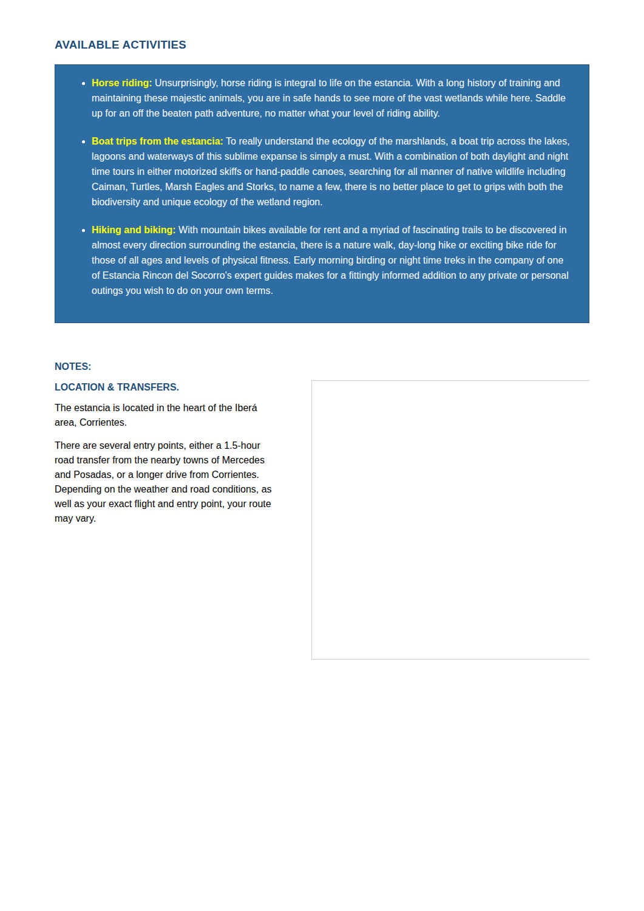AVAILABLE ACTIVITIES
Horse riding: Unsurprisingly, horse riding is integral to life on the estancia. With a long history of training and maintaining these majestic animals, you are in safe hands to see more of the vast wetlands while here. Saddle up for an off the beaten path adventure, no matter what your level of riding ability.
Boat trips from the estancia: To really understand the ecology of the marshlands, a boat trip across the lakes, lagoons and waterways of this sublime expanse is simply a must. With a combination of both daylight and night time tours in either motorized skiffs or hand-paddle canoes, searching for all manner of native wildlife including Caiman, Turtles, Marsh Eagles and Storks, to name a few, there is no better place to get to grips with both the biodiversity and unique ecology of the wetland region.
Hiking and biking: With mountain bikes available for rent and a myriad of fascinating trails to be discovered in almost every direction surrounding the estancia, there is a nature walk, day-long hike or exciting bike ride for those of all ages and levels of physical fitness. Early morning birding or night time treks in the company of one of Estancia Rincon del Socorro's expert guides makes for a fittingly informed addition to any private or personal outings you wish to do on your own terms.
NOTES:
LOCATION & TRANSFERS.
The estancia is located in the heart of the Iberá area, Corrientes.
There are several entry points, either a 1.5-hour road transfer from the nearby towns of Mercedes and Posadas, or a longer drive from Corrientes. Depending on the weather and road conditions, as well as your exact flight and entry point, your route may vary.